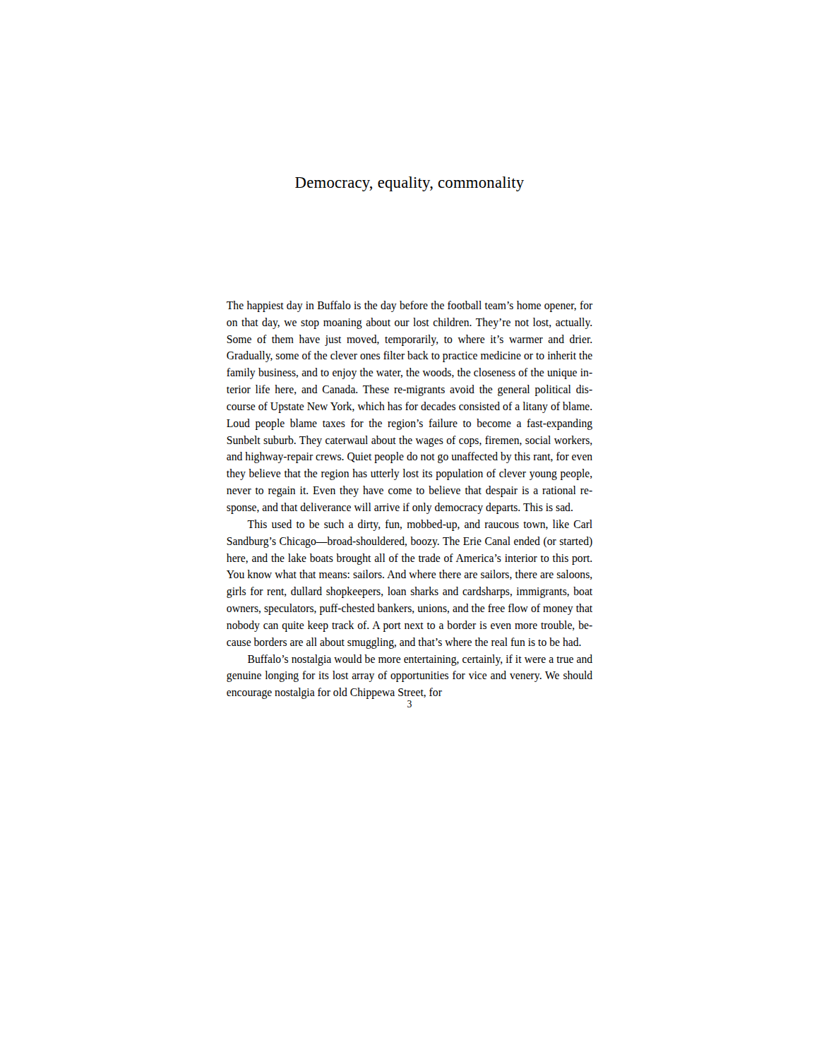Democracy, equality, commonality
The happiest day in Buffalo is the day before the football team’s home opener, for on that day, we stop moaning about our lost children. They’re not lost, actually. Some of them have just moved, temporarily, to where it’s warmer and drier. Gradually, some of the clever ones filter back to practice medicine or to inherit the family business, and to enjoy the water, the woods, the closeness of the unique interior life here, and Canada. These re-migrants avoid the general political discourse of Upstate New York, which has for decades consisted of a litany of blame. Loud people blame taxes for the region’s failure to become a fast-expanding Sunbelt suburb. They caterwaul about the wages of cops, firemen, social workers, and highway-repair crews. Quiet people do not go unaffected by this rant, for even they believe that the region has utterly lost its population of clever young people, never to regain it. Even they have come to believe that despair is a rational response, and that deliverance will arrive if only democracy departs. This is sad.
This used to be such a dirty, fun, mobbed-up, and raucous town, like Carl Sandburg’s Chicago—broad-shouldered, boozy. The Erie Canal ended (or started) here, and the lake boats brought all of the trade of America’s interior to this port. You know what that means: sailors. And where there are sailors, there are saloons, girls for rent, dullard shopkeepers, loan sharks and cardsharps, immigrants, boat owners, speculators, puff-chested bankers, unions, and the free flow of money that nobody can quite keep track of. A port next to a border is even more trouble, because borders are all about smuggling, and that’s where the real fun is to be had.
Buffalo’s nostalgia would be more entertaining, certainly, if it were a true and genuine longing for its lost array of opportunities for vice and venery. We should encourage nostalgia for old Chippewa Street, for
3